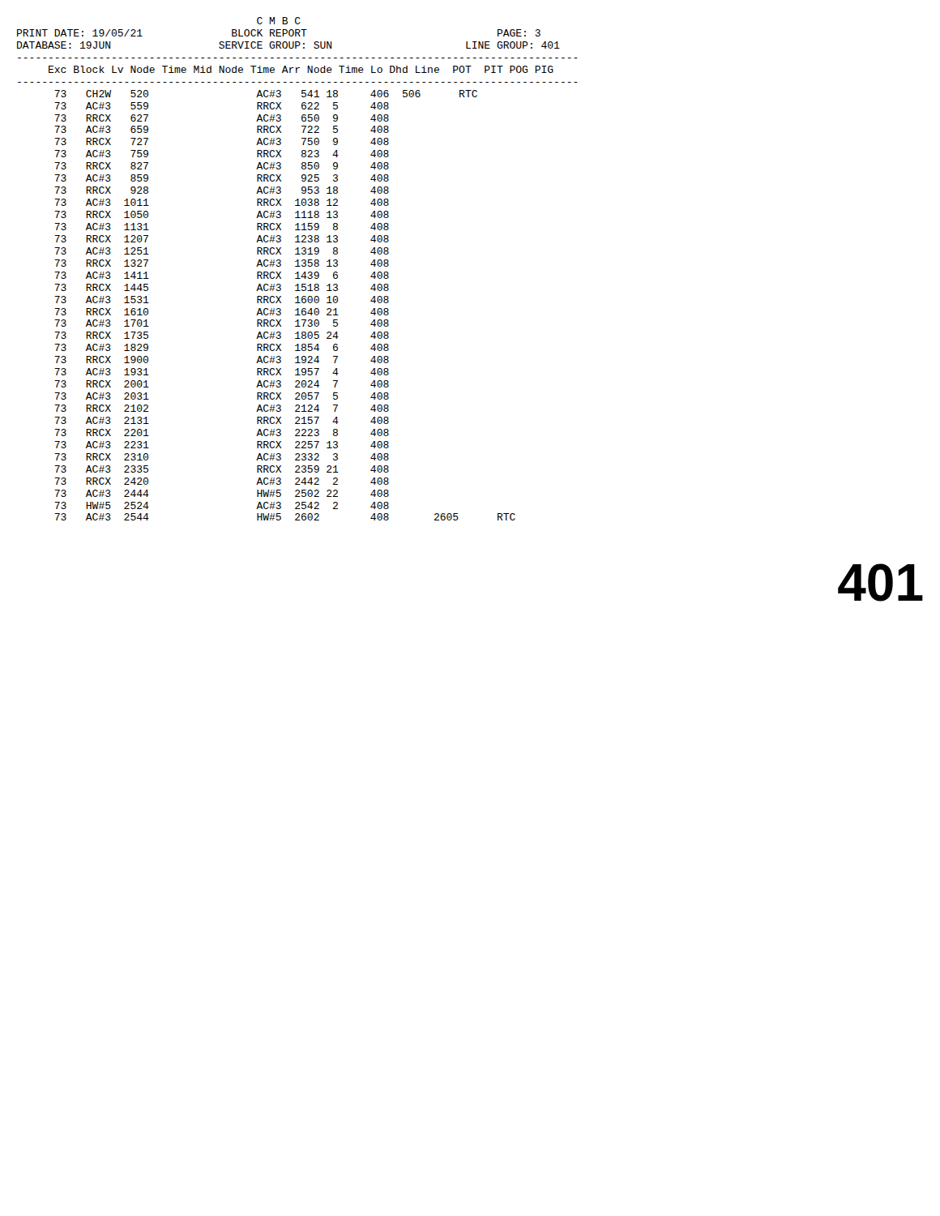C M B C
PRINT DATE: 19/05/21              BLOCK REPORT                              PAGE: 3
DATABASE: 19JUN                 SERVICE GROUP: SUN                     LINE GROUP: 401
-----------------------------------------------------------------------------------------
     Exc Block Lv Node Time Mid Node Time Arr Node Time Lo Dhd Line  POT  PIT POG PIG
-----------------------------------------------------------------------------------------
      73   CH2W   520                 AC#3   541 18     406  506      RTC
      73   AC#3   559                 RRCX   622  5     408
      73   RRCX   627                 AC#3   650  9     408
      73   AC#3   659                 RRCX   722  5     408
      73   RRCX   727                 AC#3   750  9     408
      73   AC#3   759                 RRCX   823  4     408
      73   RRCX   827                 AC#3   850  9     408
      73   AC#3   859                 RRCX   925  3     408
      73   RRCX   928                 AC#3   953 18     408
      73   AC#3  1011                 RRCX  1038 12     408
      73   RRCX  1050                 AC#3  1118 13     408
      73   AC#3  1131                 RRCX  1159  8     408
      73   RRCX  1207                 AC#3  1238 13     408
      73   AC#3  1251                 RRCX  1319  8     408
      73   RRCX  1327                 AC#3  1358 13     408
      73   AC#3  1411                 RRCX  1439  6     408
      73   RRCX  1445                 AC#3  1518 13     408
      73   AC#3  1531                 RRCX  1600 10     408
      73   RRCX  1610                 AC#3  1640 21     408
      73   AC#3  1701                 RRCX  1730  5     408
      73   RRCX  1735                 AC#3  1805 24     408
      73   AC#3  1829                 RRCX  1854  6     408
      73   RRCX  1900                 AC#3  1924  7     408
      73   AC#3  1931                 RRCX  1957  4     408
      73   RRCX  2001                 AC#3  2024  7     408
      73   AC#3  2031                 RRCX  2057  5     408
      73   RRCX  2102                 AC#3  2124  7     408
      73   AC#3  2131                 RRCX  2157  4     408
      73   RRCX  2201                 AC#3  2223  8     408
      73   AC#3  2231                 RRCX  2257 13     408
      73   RRCX  2310                 AC#3  2332  3     408
      73   AC#3  2335                 RRCX  2359 21     408
      73   RRCX  2420                 AC#3  2442  2     408
      73   AC#3  2444                 HW#5  2502 22     408
      73   HW#5  2524                 AC#3  2542  2     408
      73   AC#3  2544                 HW#5  2602        408       2605      RTC
401